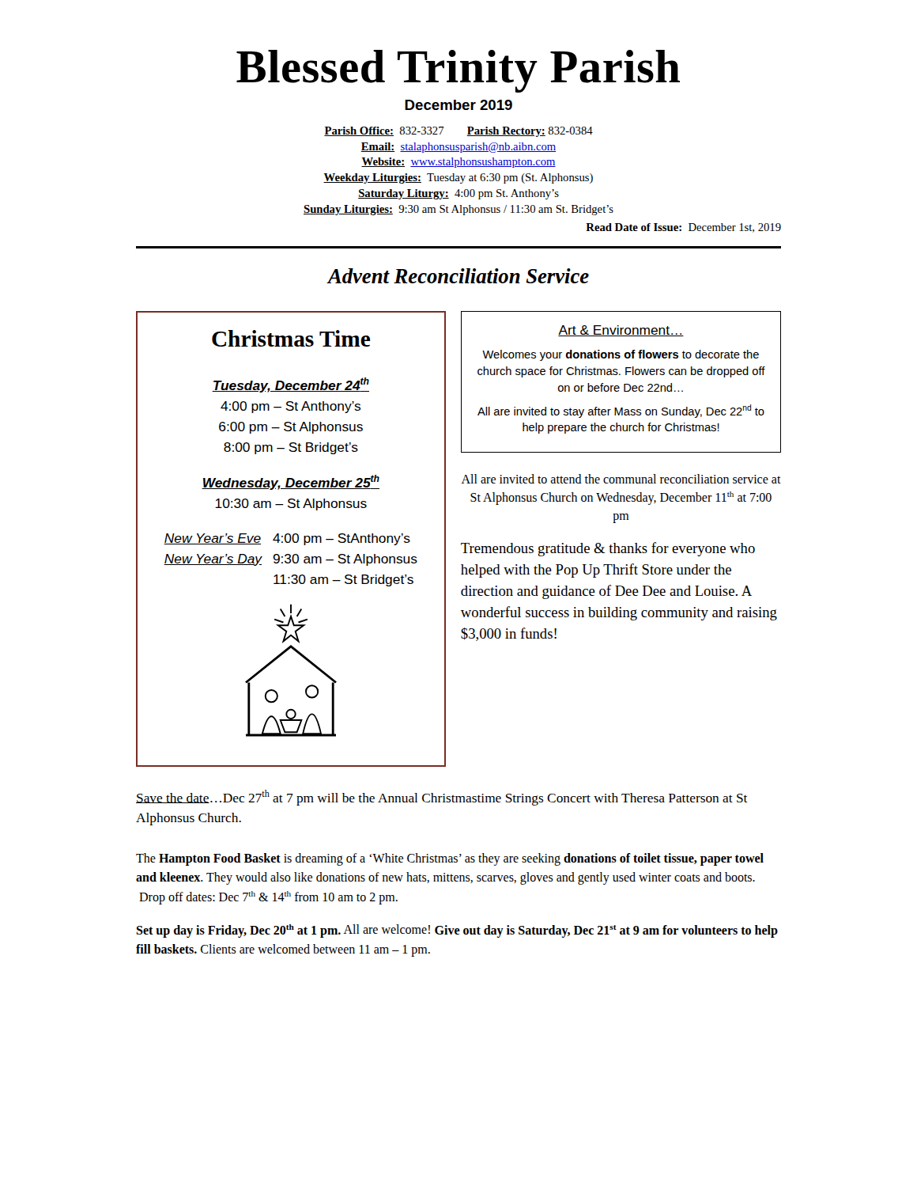Blessed Trinity Parish
December 2019
Parish Office: 832-3327 Parish Rectory: 832-0384
Email: stalaphonsusparish@nb.aibn.com
Website: www.stalphonsushampton.com
Weekday Liturgies: Tuesday at 6:30 pm (St. Alphonsus)
Saturday Liturgy: 4:00 pm St. Anthony’s
Sunday Liturgies: 9:30 am St Alphonsus / 11:30 am St. Bridget’s
Read Date of Issue: December 1st, 2019
Advent Reconciliation Service
Christmas Time
Tuesday, December 24th
4:00 pm – St Anthony’s
6:00 pm – St Alphonsus
8:00 pm – St Bridget’s
Wednesday, December 25th
10:30 am – St Alphonsus
| New Year’s Eve | 4:00 pm – StAnthony’s |
| New Year’s Day | 9:30 am – St Alphonsus 11:30 am – St Bridget’s |
Art & Environment…
Welcomes your donations of flowers to decorate the church space for Christmas. Flowers can be dropped off on or before Dec 22nd…
All are invited to stay after Mass on Sunday, Dec 22nd to help prepare the church for Christmas!
All are invited to attend the communal reconciliation service at St Alphonsus Church on Wednesday, December 11th at 7:00 pm
Tremendous gratitude & thanks for everyone who helped with the Pop Up Thrift Store under the direction and guidance of Dee Dee and Louise. A wonderful success in building community and raising $3,000 in funds!
Save the date…Dec 27th at 7 pm will be the Annual Christmastime Strings Concert with Theresa Patterson at St Alphonsus Church.
The Hampton Food Basket is dreaming of a ‘White Christmas’ as they are seeking donations of toilet tissue, paper towel and kleenex. They would also like donations of new hats, mittens, scarves, gloves and gently used winter coats and boots. Drop off dates: Dec 7th & 14th from 10 am to 2 pm.
Set up day is Friday, Dec 20th at 1 pm. All are welcome! Give out day is Saturday, Dec 21st at 9 am for volunteers to help fill baskets. Clients are welcomed between 11 am – 1 pm.